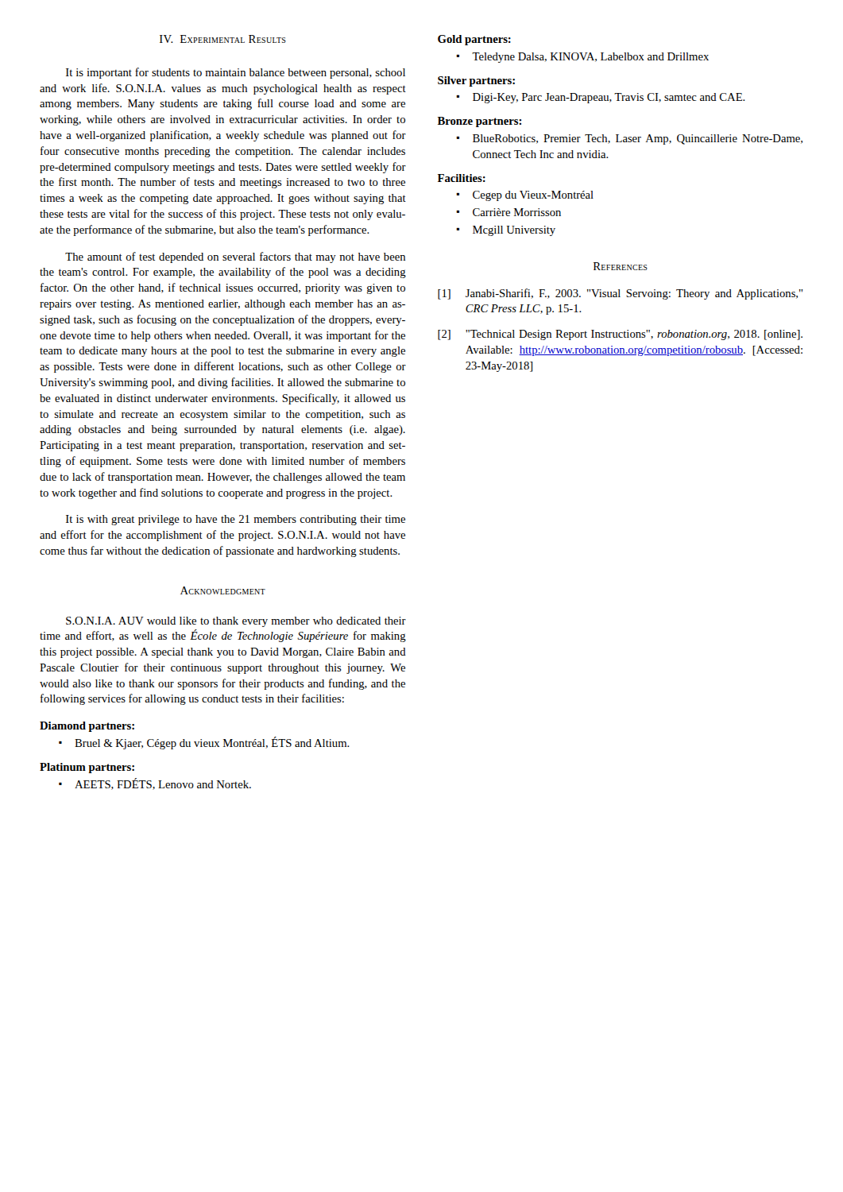IV. Experimental Results
It is important for students to maintain balance between personal, school and work life. S.O.N.I.A. values as much psychological health as respect among members. Many students are taking full course load and some are working, while others are involved in extracurricular activities. In order to have a well-organized planification, a weekly schedule was planned out for four consecutive months preceding the competition. The calendar includes pre-determined compulsory meetings and tests. Dates were settled weekly for the first month. The number of tests and meetings increased to two to three times a week as the competing date approached. It goes without saying that these tests are vital for the success of this project. These tests not only evaluate the performance of the submarine, but also the team's performance.
The amount of test depended on several factors that may not have been the team's control. For example, the availability of the pool was a deciding factor. On the other hand, if technical issues occurred, priority was given to repairs over testing. As mentioned earlier, although each member has an assigned task, such as focusing on the conceptualization of the droppers, everyone devote time to help others when needed. Overall, it was important for the team to dedicate many hours at the pool to test the submarine in every angle as possible. Tests were done in different locations, such as other College or University's swimming pool, and diving facilities. It allowed the submarine to be evaluated in distinct underwater environments. Specifically, it allowed us to simulate and recreate an ecosystem similar to the competition, such as adding obstacles and being surrounded by natural elements (i.e. algae). Participating in a test meant preparation, transportation, reservation and settling of equipment. Some tests were done with limited number of members due to lack of transportation mean. However, the challenges allowed the team to work together and find solutions to cooperate and progress in the project.
It is with great privilege to have the 21 members contributing their time and effort for the accomplishment of the project. S.O.N.I.A. would not have come thus far without the dedication of passionate and hardworking students.
Acknowledgment
S.O.N.I.A. AUV would like to thank every member who dedicated their time and effort, as well as the École de Technologie Supérieure for making this project possible. A special thank you to David Morgan, Claire Babin and Pascale Cloutier for their continuous support throughout this journey. We would also like to thank our sponsors for their products and funding, and the following services for allowing us conduct tests in their facilities:
Diamond partners:
Bruel & Kjaer, Cégep du vieux Montréal, ÉTS and Altium.
Platinum partners:
AEETS, FDÉTS, Lenovo and Nortek.
Gold partners:
Teledyne Dalsa, KINOVA, Labelbox and Drillmex
Silver partners:
Digi-Key, Parc Jean-Drapeau, Travis CI, samtec and CAE.
Bronze partners:
BlueRobotics, Premier Tech, Laser Amp, Quincaillerie Notre-Dame, Connect Tech Inc and nvidia.
Facilities:
Cegep du Vieux-Montréal
Carrière Morrisson
Mcgill University
References
Janabi-Sharifi, F., 2003. "Visual Servoing: Theory and Applications," CRC Press LLC, p. 15-1.
"Technical Design Report Instructions", robonation.org, 2018. [online]. Available: http://www.robonation.org/competition/robosub. [Accessed: 23-May-2018]